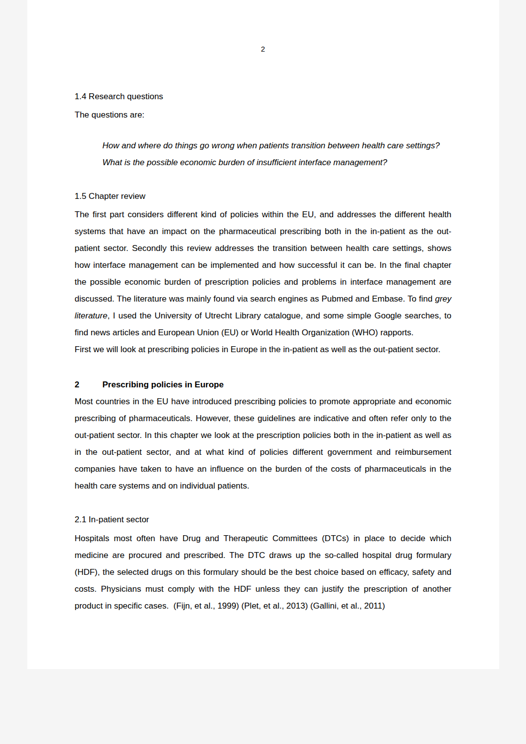2
1.4 Research questions
The questions are:
How and where do things go wrong when patients transition between health care settings?
What is the possible economic burden of insufficient interface management?
1.5 Chapter review
The first part considers different kind of policies within the EU, and addresses the different health systems that have an impact on the pharmaceutical prescribing both in the in-patient as the out-patient sector. Secondly this review addresses the transition between health care settings, shows how interface management can be implemented and how successful it can be. In the final chapter the possible economic burden of prescription policies and problems in interface management are discussed. The literature was mainly found via search engines as Pubmed and Embase. To find grey literature, I used the University of Utrecht Library catalogue, and some simple Google searches, to find news articles and European Union (EU) or World Health Organization (WHO) rapports.
First we will look at prescribing policies in Europe in the in-patient as well as the out-patient sector.
2 Prescribing policies in Europe
Most countries in the EU have introduced prescribing policies to promote appropriate and economic prescribing of pharmaceuticals. However, these guidelines are indicative and often refer only to the out-patient sector. In this chapter we look at the prescription policies both in the in-patient as well as in the out-patient sector, and at what kind of policies different government and reimbursement companies have taken to have an influence on the burden of the costs of pharmaceuticals in the health care systems and on individual patients.
2.1 In-patient sector
Hospitals most often have Drug and Therapeutic Committees (DTCs) in place to decide which medicine are procured and prescribed. The DTC draws up the so-called hospital drug formulary (HDF), the selected drugs on this formulary should be the best choice based on efficacy, safety and costs. Physicians must comply with the HDF unless they can justify the prescription of another product in specific cases. (Fijn, et al., 1999) (Plet, et al., 2013) (Gallini, et al., 2011)